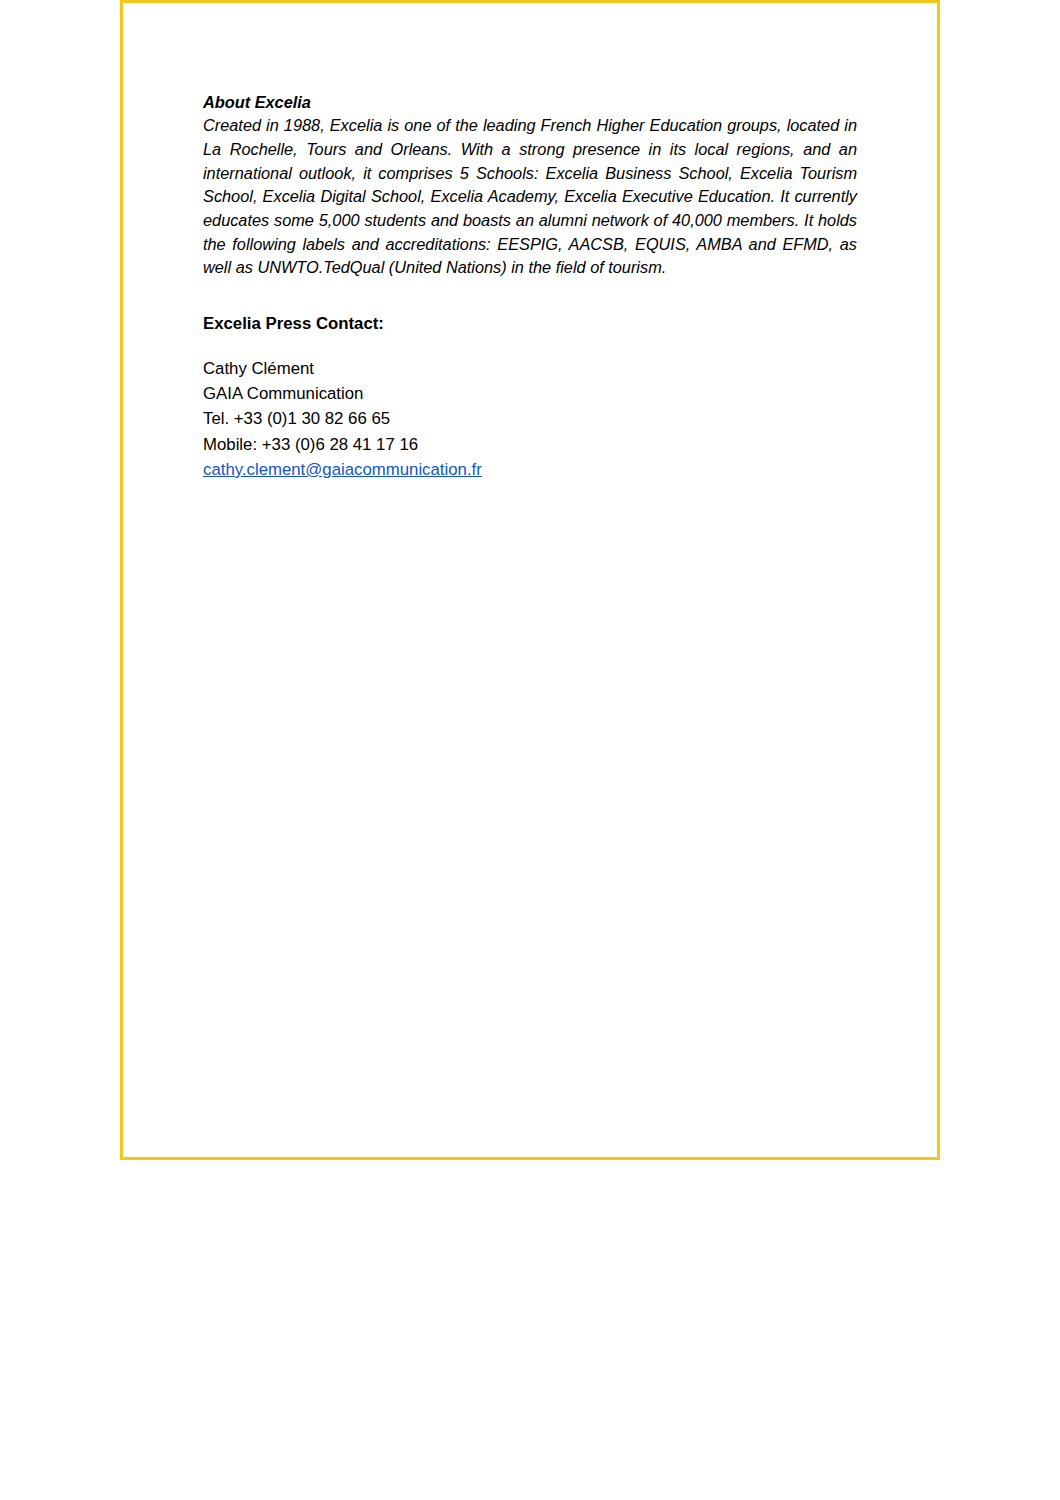About Excelia
Created in 1988, Excelia is one of the leading French Higher Education groups, located in La Rochelle, Tours and Orleans. With a strong presence in its local regions, and an international outlook, it comprises 5 Schools: Excelia Business School, Excelia Tourism School, Excelia Digital School, Excelia Academy, Excelia Executive Education. It currently educates some 5,000 students and boasts an alumni network of 40,000 members. It holds the following labels and accreditations: EESPIG, AACSB, EQUIS, AMBA and EFMD, as well as UNWTO.TedQual (United Nations) in the field of tourism.
Excelia Press Contact:
Cathy Clément
GAIA Communication
Tel. +33 (0)1 30 82 66 65
Mobile: +33 (0)6 28 41 17 16
cathy.clement@gaiacommunication.fr